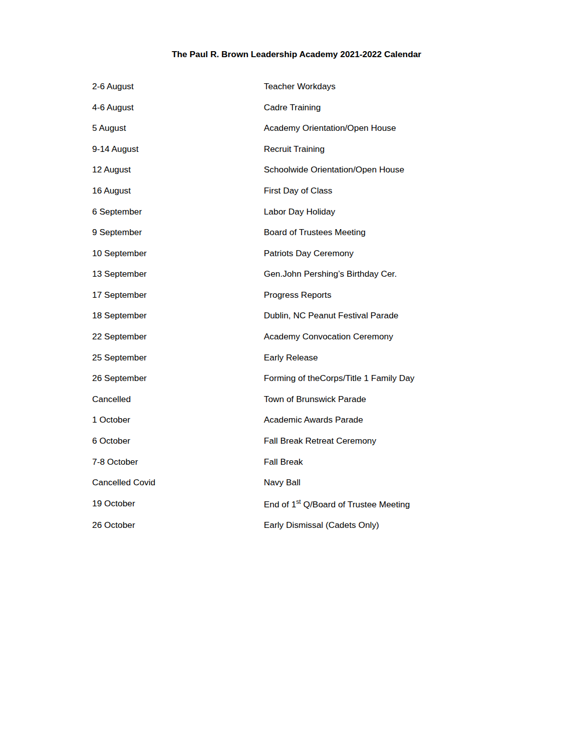The Paul R. Brown Leadership Academy 2021-2022 Calendar
| 2-6 August | Teacher Workdays |
| 4-6 August | Cadre Training |
| 5 August | Academy Orientation/Open House |
| 9-14 August | Recruit Training |
| 12 August | Schoolwide Orientation/Open House |
| 16 August | First Day of Class |
| 6 September | Labor Day Holiday |
| 9 September | Board of Trustees Meeting |
| 10 September | Patriots Day Ceremony |
| 13 September | Gen.John Pershing’s Birthday Cer. |
| 17 September | Progress Reports |
| 18 September | Dublin, NC Peanut Festival Parade |
| 22 September | Academy Convocation Ceremony |
| 25 September | Early Release |
| 26 September | Forming of theCorps/Title 1 Family Day |
| Cancelled | Town of Brunswick Parade |
| 1 October | Academic Awards Parade |
| 6 October | Fall Break Retreat Ceremony |
| 7-8 October | Fall Break |
| Cancelled Covid | Navy Ball |
| 19 October | End of 1 st Q/Board of Trustee Meeting |
| 26 October | Early Dismissal (Cadets Only) |